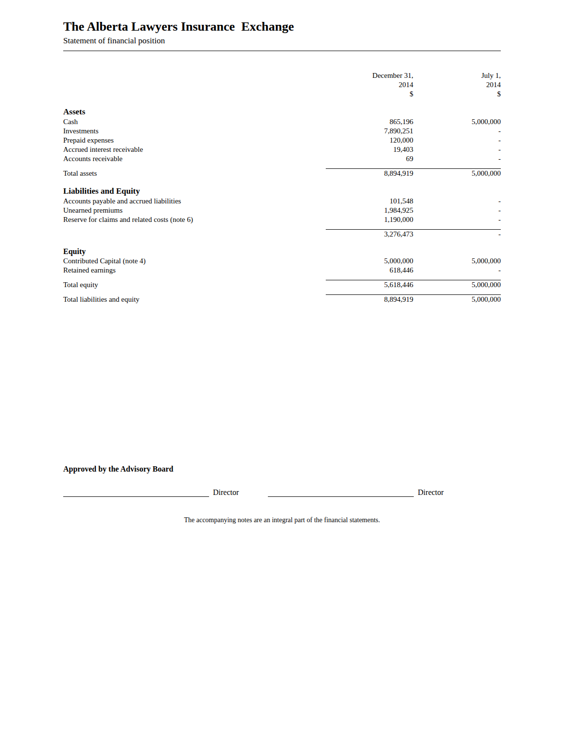The Alberta Lawyers Insurance Exchange
Statement of financial position
| | December 31, 2014 $ | July 1, 2014 $ |
| Assets | | |
| Cash | 865,196 | 5,000,000 |
| Investments | 7,890,251 | - |
| Prepaid expenses | 120,000 | - |
| Accrued interest receivable | 19,403 | - |
| Accounts receivable | 69 | - |
| Total assets | 8,894,919 | 5,000,000 |
| Liabilities and Equity | | |
| Accounts payable and accrued liabilities | 101,548 | - |
| Unearned premiums | 1,984,925 | - |
| Reserve for claims and related costs (note 6) | 1,190,000 | - |
| | 3,276,473 | - |
| Equity | | |
| Contributed Capital (note 4) | 5,000,000 | 5,000,000 |
| Retained earnings | 618,446 | - |
| Total equity | 5,618,446 | 5,000,000 |
| Total liabilities and equity | 8,894,919 | 5,000,000 |
Approved by the Advisory Board
Director
Director
The accompanying notes are an integral part of the financial statements.